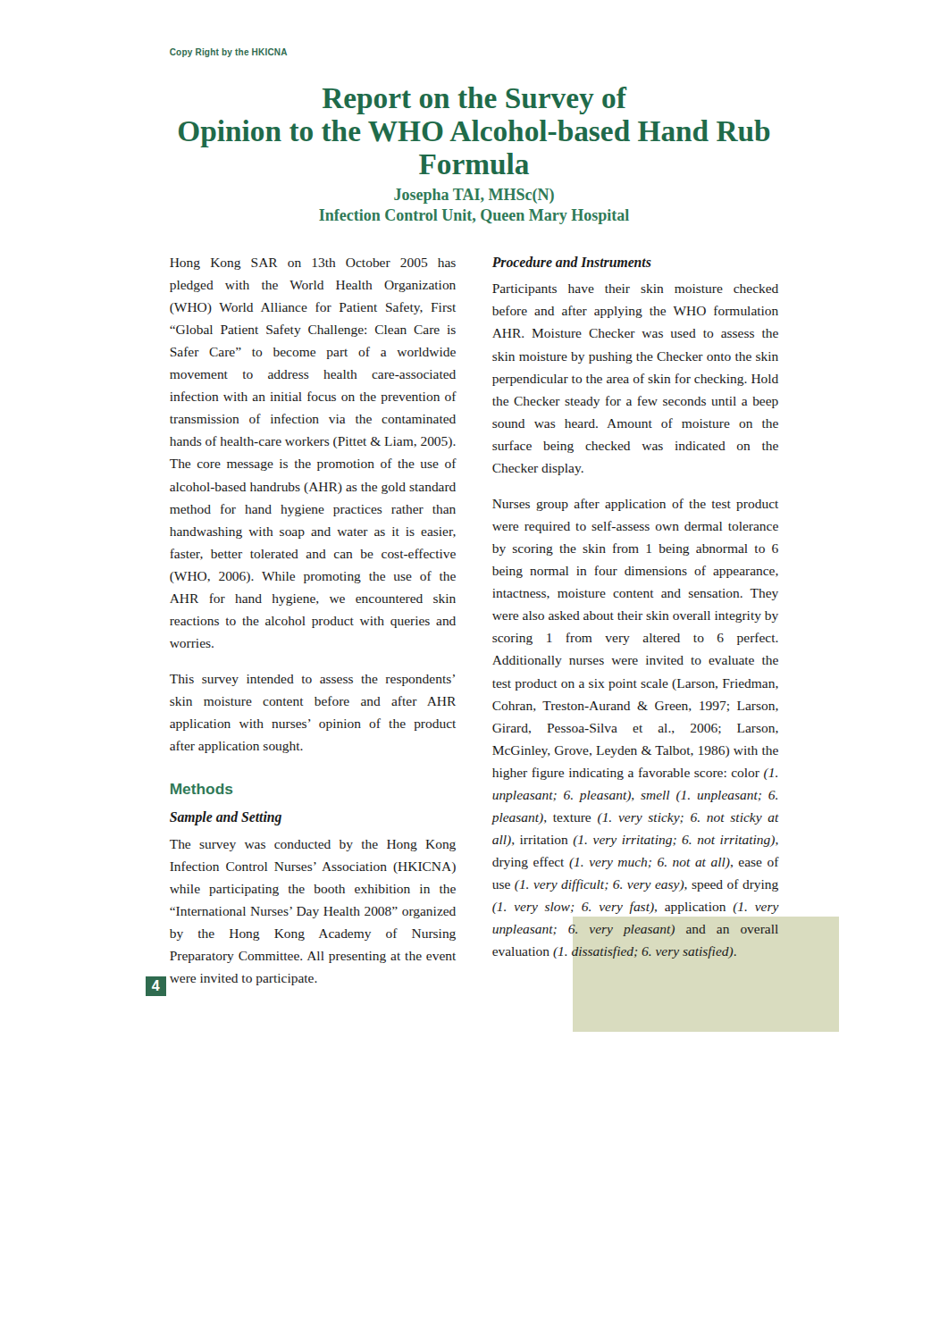Copy Right by the HKICNA
Report on the Survey of
Opinion to the WHO Alcohol-based Hand Rub Formula
Josepha TAI, MHSc(N)
Infection Control Unit, Queen Mary Hospital
Hong Kong SAR on 13th October 2005 has pledged with the World Health Organization (WHO) World Alliance for Patient Safety, First “Global Patient Safety Challenge: Clean Care is Safer Care” to become part of a worldwide movement to address health care-associated infection with an initial focus on the prevention of transmission of infection via the contaminated hands of health-care workers (Pittet & Liam, 2005). The core message is the promotion of the use of alcohol-based handrubs (AHR) as the gold standard method for hand hygiene practices rather than handwashing with soap and water as it is easier, faster, better tolerated and can be cost-effective (WHO, 2006). While promoting the use of the AHR for hand hygiene, we encountered skin reactions to the alcohol product with queries and worries.
This survey intended to assess the respondents’ skin moisture content before and after AHR application with nurses’ opinion of the product after application sought.
Methods
Sample and Setting
The survey was conducted by the Hong Kong Infection Control Nurses’ Association (HKICNA) while participating the booth exhibition in the “International Nurses’ Day Health 2008” organized by the Hong Kong Academy of Nursing Preparatory Committee. All presenting at the event were invited to participate.
Procedure and Instruments
Participants have their skin moisture checked before and after applying the WHO formulation AHR. Moisture Checker was used to assess the skin moisture by pushing the Checker onto the skin perpendicular to the area of skin for checking. Hold the Checker steady for a few seconds until a beep sound was heard. Amount of moisture on the surface being checked was indicated on the Checker display.
Nurses group after application of the test product were required to self-assess own dermal tolerance by scoring the skin from 1 being abnormal to 6 being normal in four dimensions of appearance, intactness, moisture content and sensation. They were also asked about their skin overall integrity by scoring 1 from very altered to 6 perfect. Additionally nurses were invited to evaluate the test product on a six point scale (Larson, Friedman, Cohran, Treston-Aurand & Green, 1997; Larson, Girard, Pessoa-Silva et al., 2006; Larson, McGinley, Grove, Leyden & Talbot, 1986) with the higher figure indicating a favorable score: color (1. unpleasant; 6. pleasant), smell (1. unpleasant; 6. pleasant), texture (1. very sticky; 6. not sticky at all), irritation (1. very irritating; 6. not irritating), drying effect (1. very much; 6. not at all), ease of use (1. very difficult; 6. very easy), speed of drying (1. very slow; 6. very fast), application (1. very unpleasant; 6. very pleasant) and an overall evaluation (1. dissatisfied; 6. very satisfied).
4